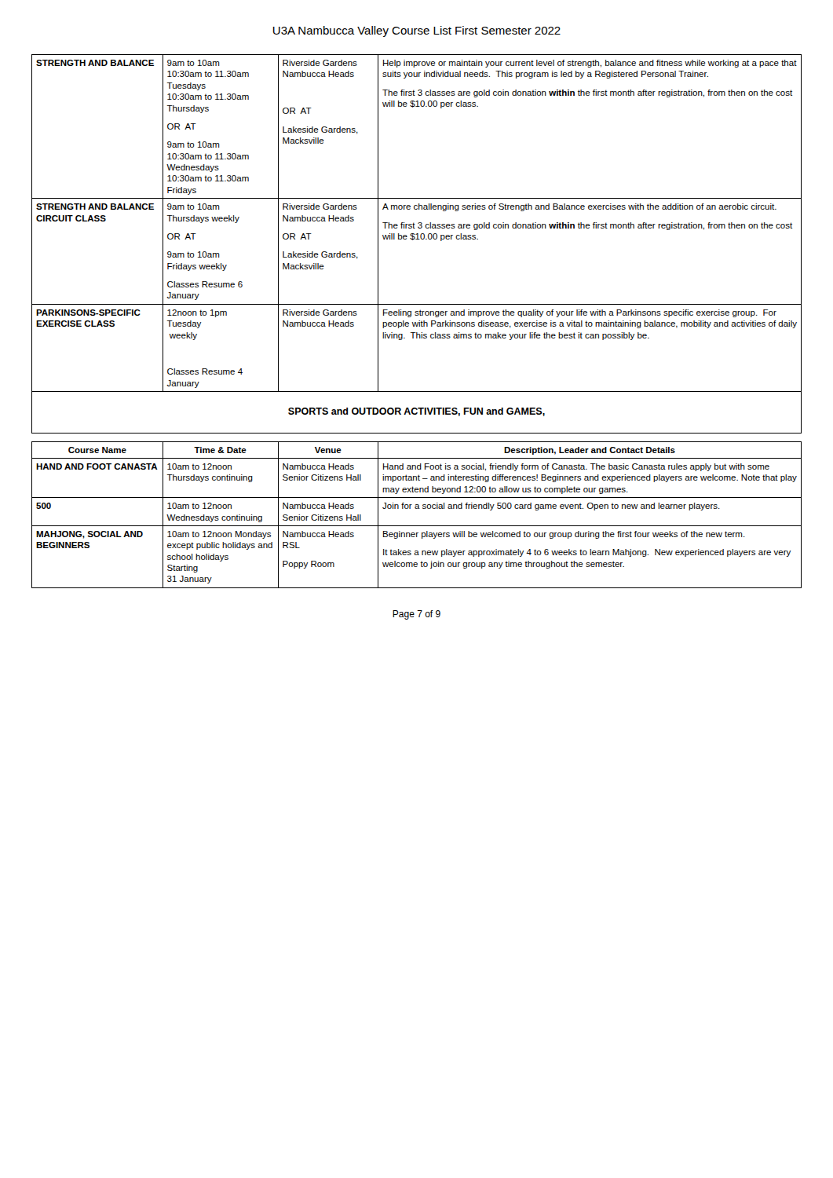U3A Nambucca Valley Course List First Semester 2022
| STRENGTH AND BALANCE | 9am to 10am 10:30am to 11.30am Tuesdays 10:30am to 11.30am Thursdays OR AT 9am to 10am 10:30am to 11.30am Wednesdays 10:30am to 11.30am Fridays | Riverside Gardens Nambucca Heads OR AT Lakeside Gardens, Macksville | Help improve or maintain your current level of strength, balance and fitness while working at a pace that suits your individual needs. This program is led by a Registered Personal Trainer. The first 3 classes are gold coin donation within the first month after registration, from then on the cost will be $10.00 per class. |
| STRENGTH AND BALANCE CIRCUIT CLASS | 9am to 10am Thursdays weekly OR AT 9am to 10am Fridays weekly Classes Resume 6 January | Riverside Gardens Nambucca Heads OR AT Lakeside Gardens, Macksville | A more challenging series of Strength and Balance exercises with the addition of an aerobic circuit. The first 3 classes are gold coin donation within the first month after registration, from then on the cost will be $10.00 per class. |
| PARKINSONS-SPECIFIC EXERCISE CLASS | 12noon to 1pm Tuesday weekly Classes Resume 4 January | Riverside Gardens Nambucca Heads | Feeling stronger and improve the quality of your life with a Parkinsons specific exercise group. For people with Parkinsons disease, exercise is a vital to maintaining balance, mobility and activities of daily living. This class aims to make your life the best it can possibly be. |
| SPORTS and OUTDOOR ACTIVITIES, FUN and GAMES, |
| Course Name | Time & Date | Venue | Description, Leader and Contact Details |
| HAND AND FOOT CANASTA | 10am to 12noon Thursdays continuing | Nambucca Heads Senior Citizens Hall | Hand and Foot is a social, friendly form of Canasta. The basic Canasta rules apply but with some important – and interesting differences! Beginners and experienced players are welcome. Note that play may extend beyond 12:00 to allow us to complete our games. |
| 500 | 10am to 12noon Wednesdays continuing | Nambucca Heads Senior Citizens Hall | Join for a social and friendly 500 card game event. Open to new and learner players. |
| MAHJONG, SOCIAL AND BEGINNERS | 10am to 12noon Mondays except public holidays and school holidays Starting 31 January | Nambucca Heads RSL Poppy Room | Beginner players will be welcomed to our group during the first four weeks of the new term. It takes a new player approximately 4 to 6 weeks to learn Mahjong. New experienced players are very welcome to join our group any time throughout the semester. |
Page 7 of 9